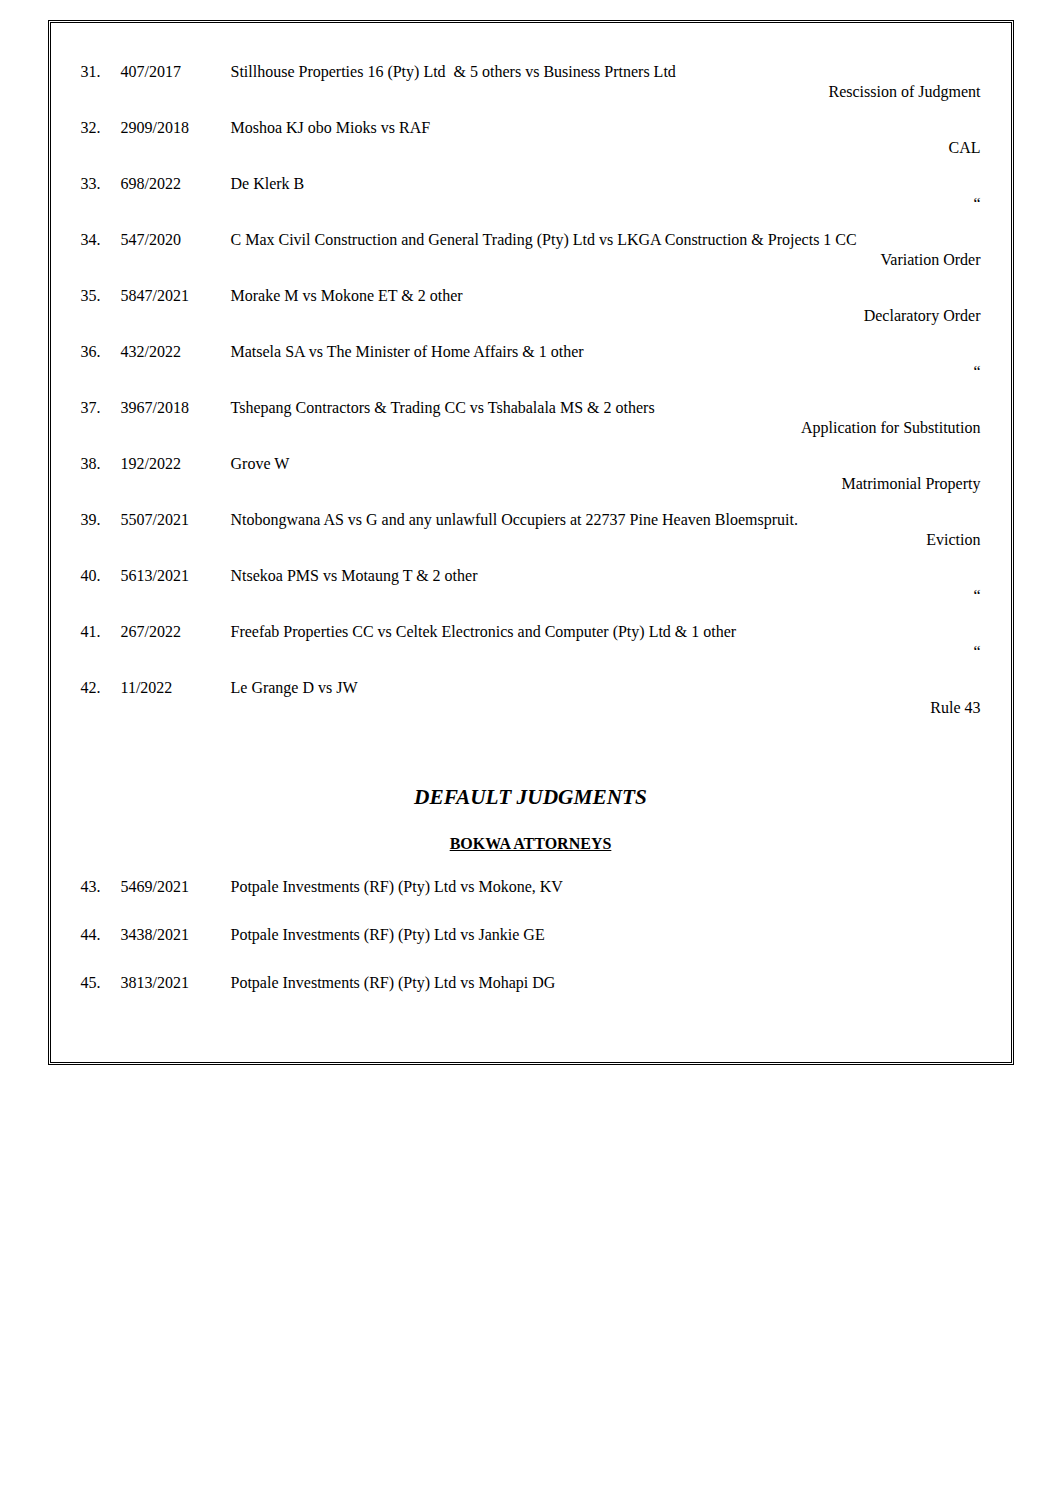| 31. | 407/2017 | Stillhouse Properties 16 (Pty) Ltd & 5 others vs Business Prtners Ltd Rescission of Judgment |
| 32. | 2909/2018 | Moshoa KJ obo Mioks vs RAF CAL |
| 33. | 698/2022 | De Klerk B “ |
| 34. | 547/2020 | C Max Civil Construction and General Trading (Pty) Ltd vs LKGA Construction & Projects 1 CC Variation Order |
| 35. | 5847/2021 | Morake M vs Mokone ET & 2 other Declaratory Order |
| 36. | 432/2022 | Matsela SA vs The Minister of Home Affairs & 1 other “ |
| 37. | 3967/2018 | Tshepang Contractors & Trading CC vs Tshabalala MS & 2 others Application for Substitution |
| 38. | 192/2022 | Grove W Matrimonial Property |
| 39. | 5507/2021 | Ntobongwana AS vs G and any unlawfull Occupiers at 22737 Pine Heaven Bloemspruit. Eviction |
| 40. | 5613/2021 | Ntsekoa PMS vs Motaung T & 2 other “ |
| 41. | 267/2022 | Freefab Properties CC vs Celtek Electronics and Computer (Pty) Ltd & 1 other “ |
| 42. | 11/2022 | Le Grange D vs JW Rule 43 |
DEFAULT JUDGMENTS
BOKWA ATTORNEYS
| 43. | 5469/2021 | Potpale Investments (RF) (Pty) Ltd vs Mokone, KV |
| 44. | 3438/2021 | Potpale Investments (RF) (Pty) Ltd vs Jankie GE |
| 45. | 3813/2021 | Potpale Investments (RF) (Pty) Ltd vs Mohapi DG |